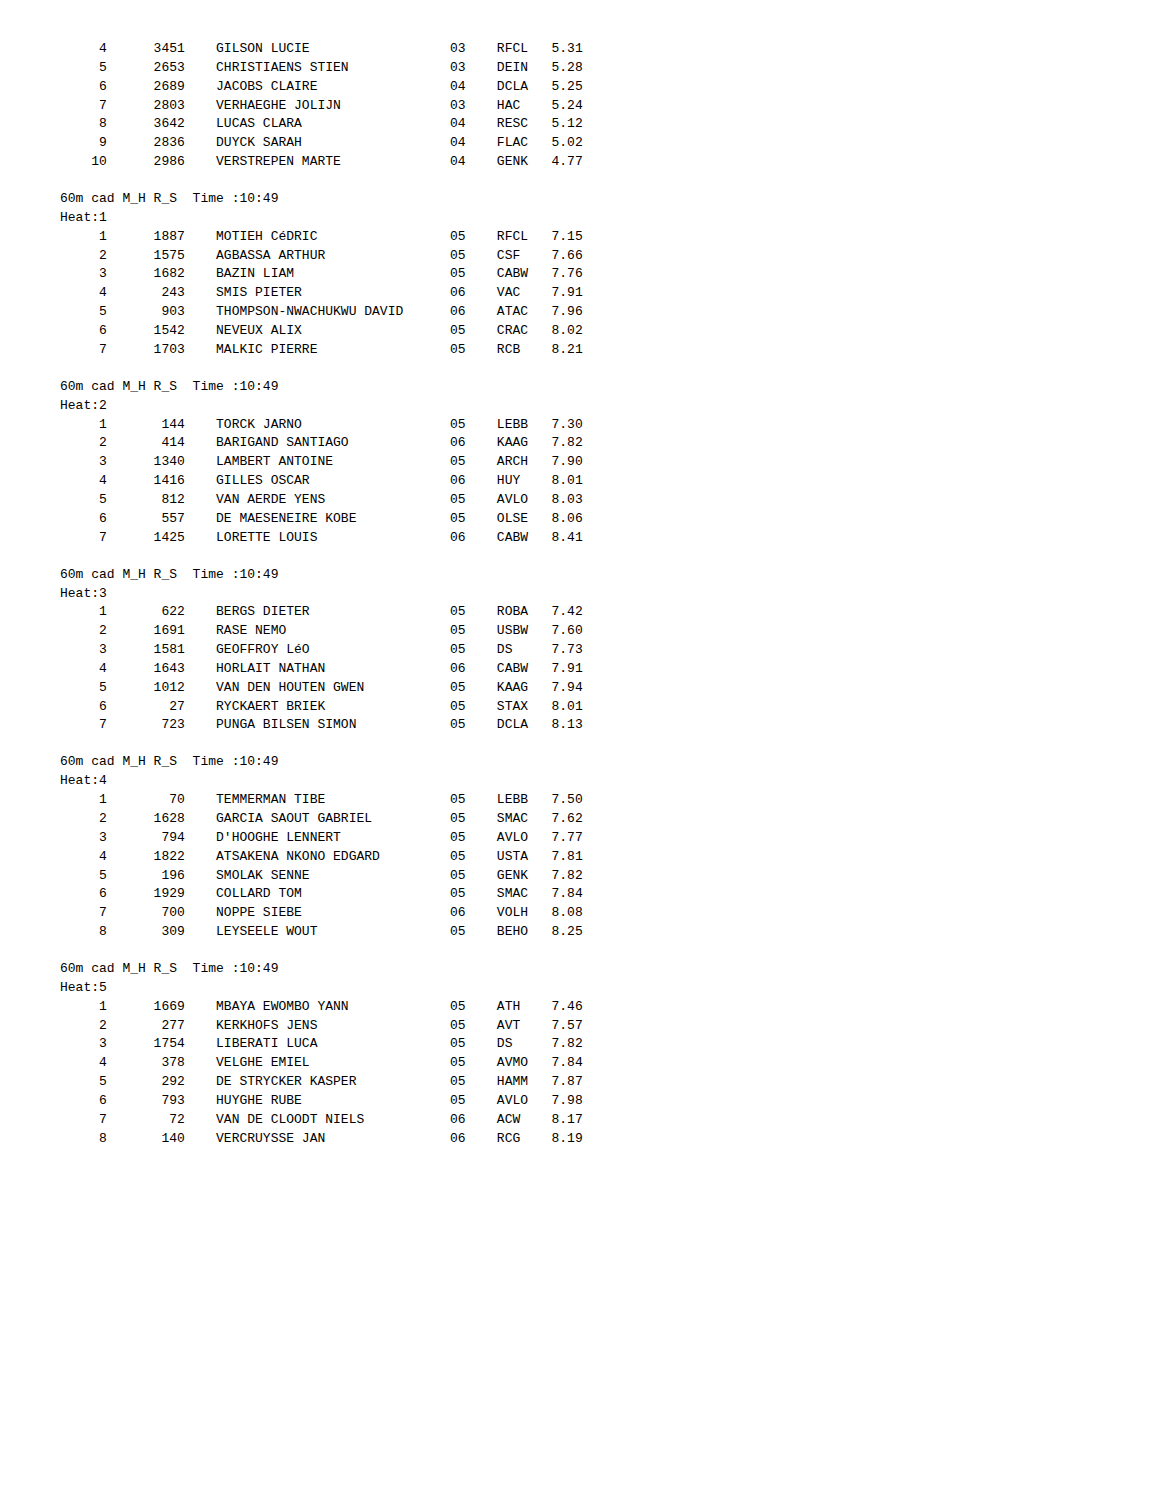4      3451    GILSON LUCIE                  03    RFCL   5.31
     5      2653    CHRISTIAENS STIEN             03    DEIN   5.28
     6      2689    JACOBS CLAIRE                 04    DCLA   5.25
     7      2803    VERHAEGHE JOLIJN              03    HAC    5.24
     8      3642    LUCAS CLARA                   04    RESC   5.12
     9      2836    DUYCK SARAH                   04    FLAC   5.02
    10      2986    VERSTREPEN MARTE              04    GENK   4.77
60m cad M_H R_S  Time :10:49
Heat:1
     1      1887    MOTIEH CéDRIC                 05    RFCL   7.15
     2      1575    AGBASSA ARTHUR                05    CSF    7.66
     3      1682    BAZIN LIAM                    05    CABW   7.76
     4       243    SMIS PIETER                   06    VAC    7.91
     5       903    THOMPSON-NWACHUKWU DAVID      06    ATAC   7.96
     6      1542    NEVEUX ALIX                   05    CRAC   8.02
     7      1703    MALKIC PIERRE                 05    RCB    8.21
60m cad M_H R_S  Time :10:49
Heat:2
     1       144    TORCK JARNO                   05    LEBB   7.30
     2       414    BARIGAND SANTIAGO             06    KAAG   7.82
     3      1340    LAMBERT ANTOINE               05    ARCH   7.90
     4      1416    GILLES OSCAR                  06    HUY    8.01
     5       812    VAN AERDE YENS                05    AVLO   8.03
     6       557    DE MAESENEIRE KOBE            05    OLSE   8.06
     7      1425    LORETTE LOUIS                 06    CABW   8.41
60m cad M_H R_S  Time :10:49
Heat:3
     1       622    BERGS DIETER                  05    ROBA   7.42
     2      1691    RASE NEMO                     05    USBW   7.60
     3      1581    GEOFFROY LéO                  05    DS     7.73
     4      1643    HORLAIT NATHAN                06    CABW   7.91
     5      1012    VAN DEN HOUTEN GWEN           05    KAAG   7.94
     6        27    RYCKAERT BRIEK                05    STAX   8.01
     7       723    PUNGA BILSEN SIMON            05    DCLA   8.13
60m cad M_H R_S  Time :10:49
Heat:4
     1        70    TEMMERMAN TIBE                05    LEBB   7.50
     2      1628    GARCIA SAOUT GABRIEL          05    SMAC   7.62
     3       794    D'HOOGHE LENNERT              05    AVLO   7.77
     4      1822    ATSAKENA NKONO EDGARD         05    USTA   7.81
     5       196    SMOLAK SENNE                  05    GENK   7.82
     6      1929    COLLARD TOM                   05    SMAC   7.84
     7       700    NOPPE SIEBE                   06    VOLH   8.08
     8       309    LEYSEELE WOUT                 05    BEHO   8.25
60m cad M_H R_S  Time :10:49
Heat:5
     1      1669    MBAYA EWOMBO YANN             05    ATH    7.46
     2       277    KERKHOFS JENS                 05    AVT    7.57
     3      1754    LIBERATI LUCA                 05    DS     7.82
     4       378    VELGHE EMIEL                  05    AVMO   7.84
     5       292    DE STRYCKER KASPER            05    HAMM   7.87
     6       793    HUYGHE RUBE                   05    AVLO   7.98
     7        72    VAN DE CLOODT NIELS           06    ACW    8.17
     8       140    VERCRUYSSE JAN                06    RCG    8.19